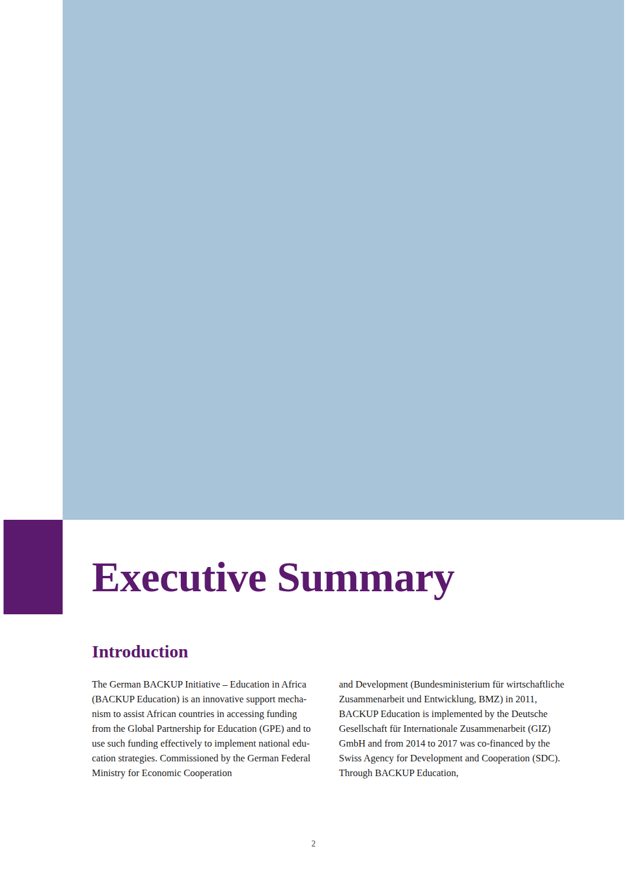Executive Summary
Introduction
The German BACKUP Initiative – Education in Africa (BACKUP Education) is an innovative support mechanism to assist African countries in accessing funding from the Global Partnership for Education (GPE) and to use such funding effectively to implement national education strategies. Commissioned by the German Federal Ministry for Economic Cooperation
and Development (Bundesministerium für wirtschaftliche Zusammenarbeit und Entwicklung, BMZ) in 2011, BACKUP Education is implemented by the Deutsche Gesellschaft für Internationale Zusammenarbeit (GIZ) GmbH and from 2014 to 2017 was co-financed by the Swiss Agency for Development and Cooperation (SDC). Through BACKUP Education,
2